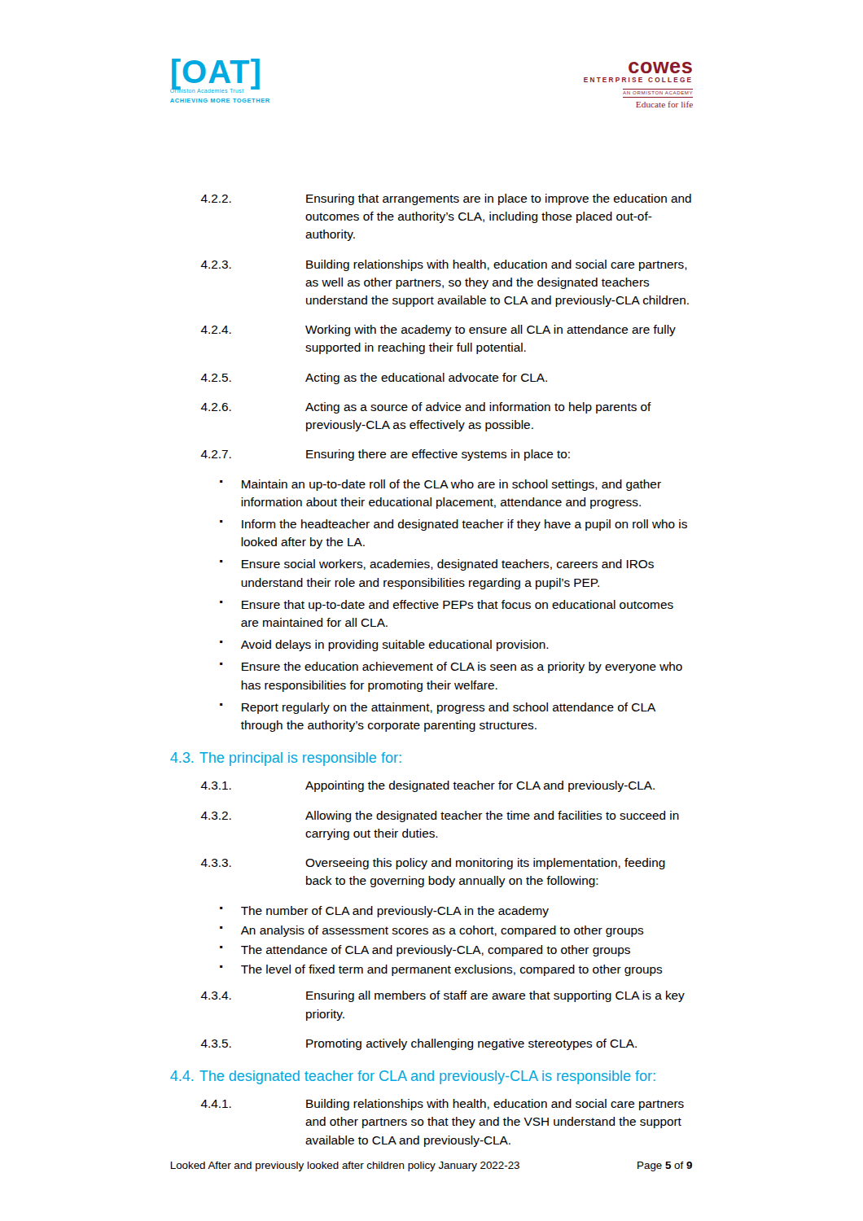[OAT]
Ormiston Academies Trust
ACHIEVING MORE TOGETHER
cowes
ENTERPRISE COLLEGE
AN ORMISTON ACADEMY
Educate for life
4.2.2. Ensuring that arrangements are in place to improve the education and outcomes of the authority’s CLA, including those placed out-of-authority.
4.2.3. Building relationships with health, education and social care partners, as well as other partners, so they and the designated teachers understand the support available to CLA and previously-CLA children.
4.2.4. Working with the academy to ensure all CLA in attendance are fully supported in reaching their full potential.
4.2.5. Acting as the educational advocate for CLA.
4.2.6. Acting as a source of advice and information to help parents of previously-CLA as effectively as possible.
4.2.7. Ensuring there are effective systems in place to:
Maintain an up-to-date roll of the CLA who are in school settings, and gather information about their educational placement, attendance and progress.
Inform the headteacher and designated teacher if they have a pupil on roll who is looked after by the LA.
Ensure social workers, academies, designated teachers, careers and IROs understand their role and responsibilities regarding a pupil’s PEP.
Ensure that up-to-date and effective PEPs that focus on educational outcomes are maintained for all CLA.
Avoid delays in providing suitable educational provision.
Ensure the education achievement of CLA is seen as a priority by everyone who has responsibilities for promoting their welfare.
Report regularly on the attainment, progress and school attendance of CLA through the authority’s corporate parenting structures.
4.3. The principal is responsible for:
4.3.1. Appointing the designated teacher for CLA and previously-CLA.
4.3.2. Allowing the designated teacher the time and facilities to succeed in carrying out their duties.
4.3.3. Overseeing this policy and monitoring its implementation, feeding back to the governing body annually on the following:
The number of CLA and previously-CLA in the academy
An analysis of assessment scores as a cohort, compared to other groups
The attendance of CLA and previously-CLA, compared to other groups
The level of fixed term and permanent exclusions, compared to other groups
4.3.4. Ensuring all members of staff are aware that supporting CLA is a key priority.
4.3.5. Promoting actively challenging negative stereotypes of CLA.
4.4. The designated teacher for CLA and previously-CLA is responsible for:
4.4.1. Building relationships with health, education and social care partners and other partners so that they and the VSH understand the support available to CLA and previously-CLA.
Looked After and previously looked after children policy January 2022-23
Page 5 of 9